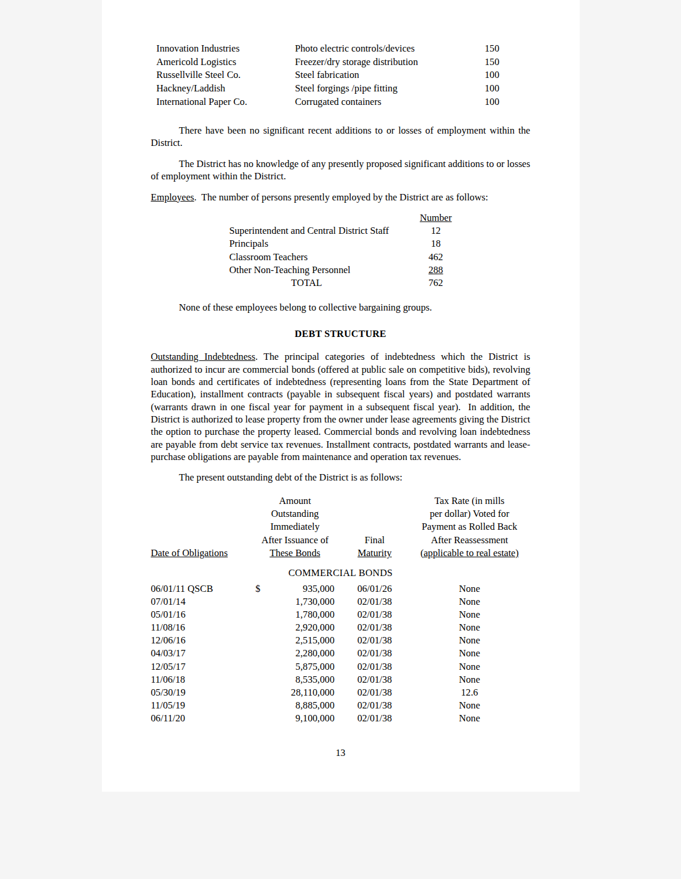| Innovation Industries | Photo electric controls/devices | 150 |
| Americold Logistics | Freezer/dry storage distribution | 150 |
| Russellville Steel Co. | Steel fabrication | 100 |
| Hackney/Laddish | Steel forgings /pipe fitting | 100 |
| International Paper Co. | Corrugated containers | 100 |
There have been no significant recent additions to or losses of employment within the District.
The District has no knowledge of any presently proposed significant additions to or losses of employment within the District.
Employees. The number of persons presently employed by the District are as follows:
| | Number |
| Superintendent and Central District Staff | 12 |
| Principals | 18 |
| Classroom Teachers | 462 |
| Other Non-Teaching Personnel | 288 |
| TOTAL | 762 |
None of these employees belong to collective bargaining groups.
DEBT STRUCTURE
Outstanding Indebtedness. The principal categories of indebtedness which the District is authorized to incur are commercial bonds (offered at public sale on competitive bids), revolving loan bonds and certificates of indebtedness (representing loans from the State Department of Education), installment contracts (payable in subsequent fiscal years) and postdated warrants (warrants drawn in one fiscal year for payment in a subsequent fiscal year). In addition, the District is authorized to lease property from the owner under lease agreements giving the District the option to purchase the property leased. Commercial bonds and revolving loan indebtedness are payable from debt service tax revenues. Installment contracts, postdated warrants and lease-purchase obligations are payable from maintenance and operation tax revenues.
The present outstanding debt of the District is as follows:
| | Amount | | Tax Rate (in mills |
| --- | --- | --- | --- |
| | Outstanding | | per dollar) Voted for |
| | Immediately | | Payment as Rolled Back |
| | After Issuance of | Final | After Reassessment |
| Date of Obligations | These Bonds | Maturity | (applicable to real estate) |
| COMMERCIAL BONDS |
| 06/01/11 QSCB | $ 935,000 | 06/01/26 | None |
| 07/01/14 | 1,730,000 | 02/01/38 | None |
| 05/01/16 | 1,780,000 | 02/01/38 | None |
| 11/08/16 | 2,920,000 | 02/01/38 | None |
| 12/06/16 | 2,515,000 | 02/01/38 | None |
| 04/03/17 | 2,280,000 | 02/01/38 | None |
| 12/05/17 | 5,875,000 | 02/01/38 | None |
| 11/06/18 | 8,535,000 | 02/01/38 | None |
| 05/30/19 | 28,110,000 | 02/01/38 | 12.6 |
| 11/05/19 | 8,885,000 | 02/01/38 | None |
| 06/11/20 | 9,100,000 | 02/01/38 | None |
13